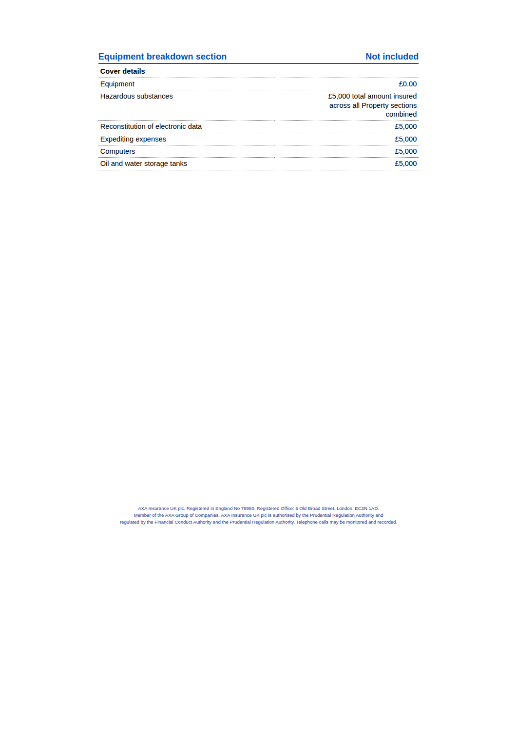Equipment breakdown section Not included
| Cover details |
| Equipment | £0.00 |
| Hazardous substances | £5,000 total amount insured across all Property sections combined |
| Reconstitution of electronic data | £5,000 |
| Expediting expenses | £5,000 |
| Computers | £5,000 |
| Oil and water storage tanks | £5,000 |
AXA Insurance UK plc. Registered in England No 78950. Registered Office: 5 Old Broad Street. London, EC2N 1AD.
Member of the AXA Group of Companies. AXA Insurance UK plc is authorised by the Prudential Regulation Authority and
regulated by the Financial Conduct Authority and the Prudential Regulation Authority. Telephone calls may be monitored and recorded.